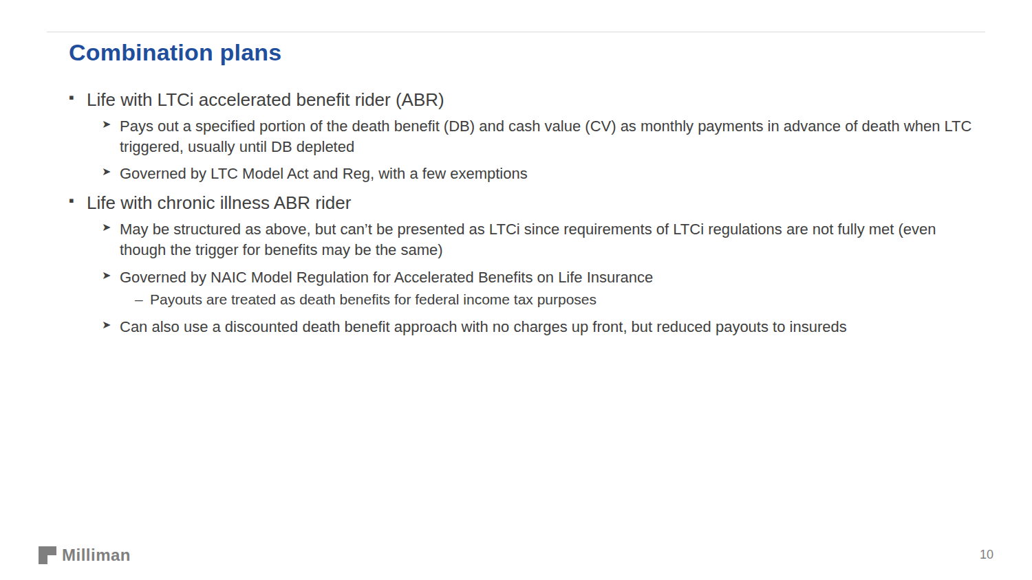Combination plans
Life with LTCi accelerated benefit rider (ABR)
Pays out a specified portion of the death benefit (DB) and cash value (CV) as monthly payments in advance of death when LTC triggered, usually until DB depleted
Governed by LTC Model Act and Reg, with a few exemptions
Life with chronic illness ABR rider
May be structured as above, but can’t be presented as LTCi since requirements of LTCi regulations are not fully met (even though the trigger for benefits may be the same)
Governed by NAIC Model Regulation for Accelerated Benefits on Life Insurance
Payouts are treated as death benefits for federal income tax purposes
Can also use a discounted death benefit approach with no charges up front, but reduced payouts to insureds
Milliman
10